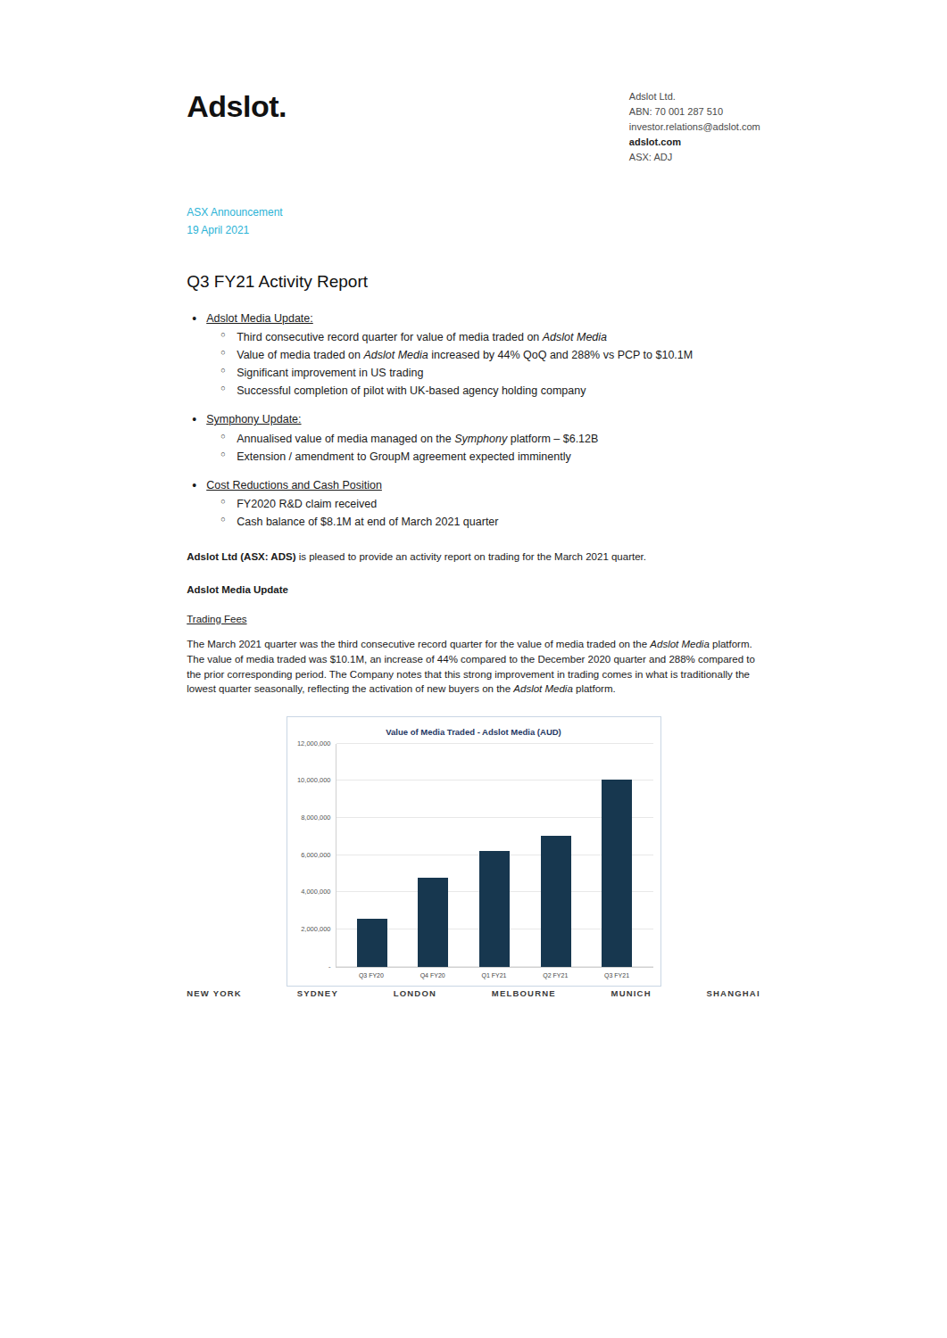Adslot.
Adslot Ltd.
ABN: 70 001 287 510
investor.relations@adslot.com
adslot.com
ASX: ADJ
ASX Announcement
19 April 2021
Q3 FY21 Activity Report
Adslot Media Update:
Third consecutive record quarter for value of media traded on Adslot Media
Value of media traded on Adslot Media increased by 44% QoQ and 288% vs PCP to $10.1M
Significant improvement in US trading
Successful completion of pilot with UK-based agency holding company
Symphony Update:
Annualised value of media managed on the Symphony platform – $6.12B
Extension / amendment to GroupM agreement expected imminently
Cost Reductions and Cash Position
FY2020 R&D claim received
Cash balance of $8.1M at end of March 2021 quarter
Adslot Ltd (ASX: ADS) is pleased to provide an activity report on trading for the March 2021 quarter.
Adslot Media Update
Trading Fees
The March 2021 quarter was the third consecutive record quarter for the value of media traded on the Adslot Media platform. The value of media traded was $10.1M, an increase of 44% compared to the December 2020 quarter and 288% compared to the prior corresponding period. The Company notes that this strong improvement in trading comes in what is traditionally the lowest quarter seasonally, reflecting the activation of new buyers on the Adslot Media platform.
Value of Media Traded - Adslot Media (AUD)
12,000,000
10,000,000
8,000,000
6,000,000
4,000,000
2,000,000
-
Q3 FY20 Q4 FY20 Q1 FY21 Q2 FY21 Q3 FY21
NEW YORK SYDNEY LONDON MELBOURNE MUNICH SHANGHAI